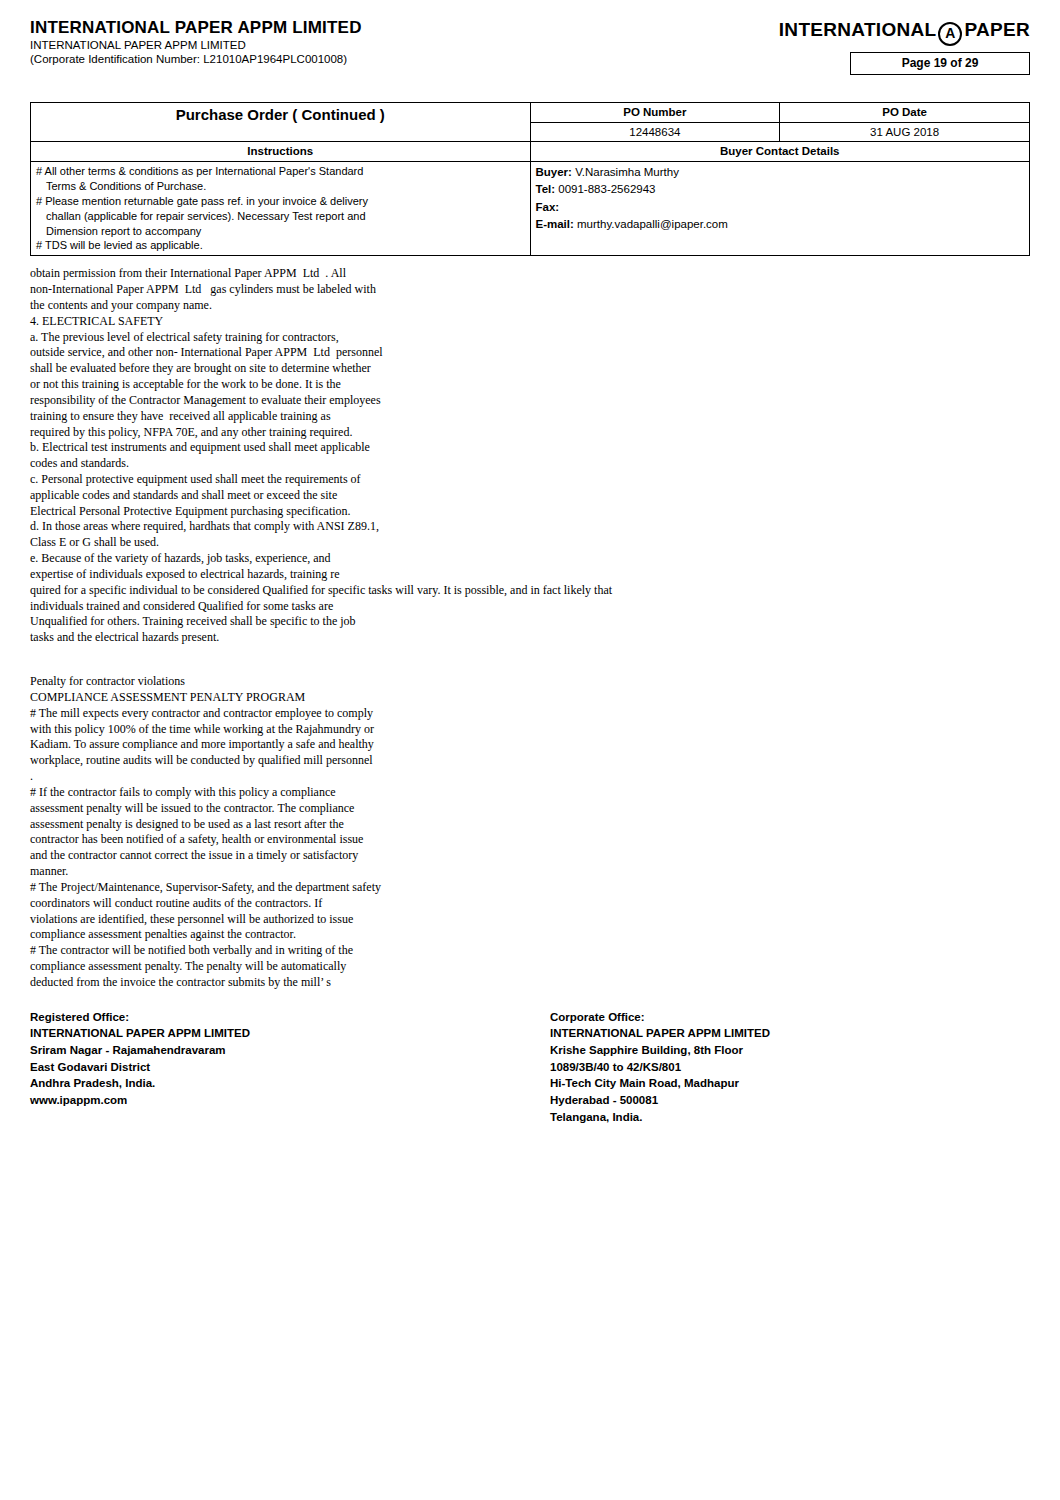INTERNATIONAL PAPER APPM LIMITED
INTERNATIONAL PAPER APPM LIMITED
(Corporate Identification Number: L21010AP1964PLC001008)
INTERNATIONALAPAPER
Page 19 of 29
| Purchase Order ( Continued ) | PO Number | PO Date |
| 12448634 | 31 AUG 2018 |
| Instructions | Buyer Contact Details |
| # All other terms & conditions as per International Paper's Standard Terms & Conditions of Purchase. # Please mention returnable gate pass ref. in your invoice & delivery challan (applicable for repair services). Necessary Test report and Dimension report to accompany # TDS will be levied as applicable. | Buyer: V.Narasimha Murthy Tel: 0091-883-2562943 Fax: E-mail: murthy.vadapalli@ipaper.com |
obtain permission from their International Paper APPM Ltd . All
non-International Paper APPM Ltd gas cylinders must be labeled with
the contents and your company name.
4. ELECTRICAL SAFETY
a. The previous level of electrical safety training for contractors,
outside service, and other non- International Paper APPM Ltd personnel
shall be evaluated before they are brought on site to determine whether
or not this training is acceptable for the work to be done. It is the
responsibility of the Contractor Management to evaluate their employees
training to ensure they have received all applicable training as
required by this policy, NFPA 70E, and any other training required.
b. Electrical test instruments and equipment used shall meet applicable
codes and standards.
c. Personal protective equipment used shall meet the requirements of
applicable codes and standards and shall meet or exceed the site
Electrical Personal Protective Equipment purchasing specification.
d. In those areas where required, hardhats that comply with ANSI Z89.1,
Class E or G shall be used.
e. Because of the variety of hazards, job tasks, experience, and
expertise of individuals exposed to electrical hazards, training re
quired for a specific individual to be considered Qualified for specific tasks will vary. It is possible, and in fact likely that
individuals trained and considered Qualified for some tasks are
Unqualified for others. Training received shall be specific to the job
tasks and the electrical hazards present.
Penalty for contractor violations
COMPLIANCE ASSESSMENT PENALTY PROGRAM
# The mill expects every contractor and contractor employee to comply
with this policy 100% of the time while working at the Rajahmundry or
Kadiam. To assure compliance and more importantly a safe and healthy
workplace, routine audits will be conducted by qualified mill personnel
.
# If the contractor fails to comply with this policy a compliance
assessment penalty will be issued to the contractor. The compliance
assessment penalty is designed to be used as a last resort after the
contractor has been notified of a safety, health or environmental issue
and the contractor cannot correct the issue in a timely or satisfactory
manner.
# The Project/Maintenance, Supervisor-Safety, and the department safety
coordinators will conduct routine audits of the contractors. If
violations are identified, these personnel will be authorized to issue
compliance assessment penalties against the contractor.
# The contractor will be notified both verbally and in writing of the
compliance assessment penalty. The penalty will be automatically
deducted from the invoice the contractor submits by the mill’ s
Registered Office:
INTERNATIONAL PAPER APPM LIMITED
Sriram Nagar - Rajamahendravaram
East Godavari District
Andhra Pradesh, India.
www.ipappm.com
Corporate Office:
INTERNATIONAL PAPER APPM LIMITED
Krishe Sapphire Building, 8th Floor
1089/3B/40 to 42/KS/801
Hi-Tech City Main Road, Madhapur
Hyderabad - 500081
Telangana, India.